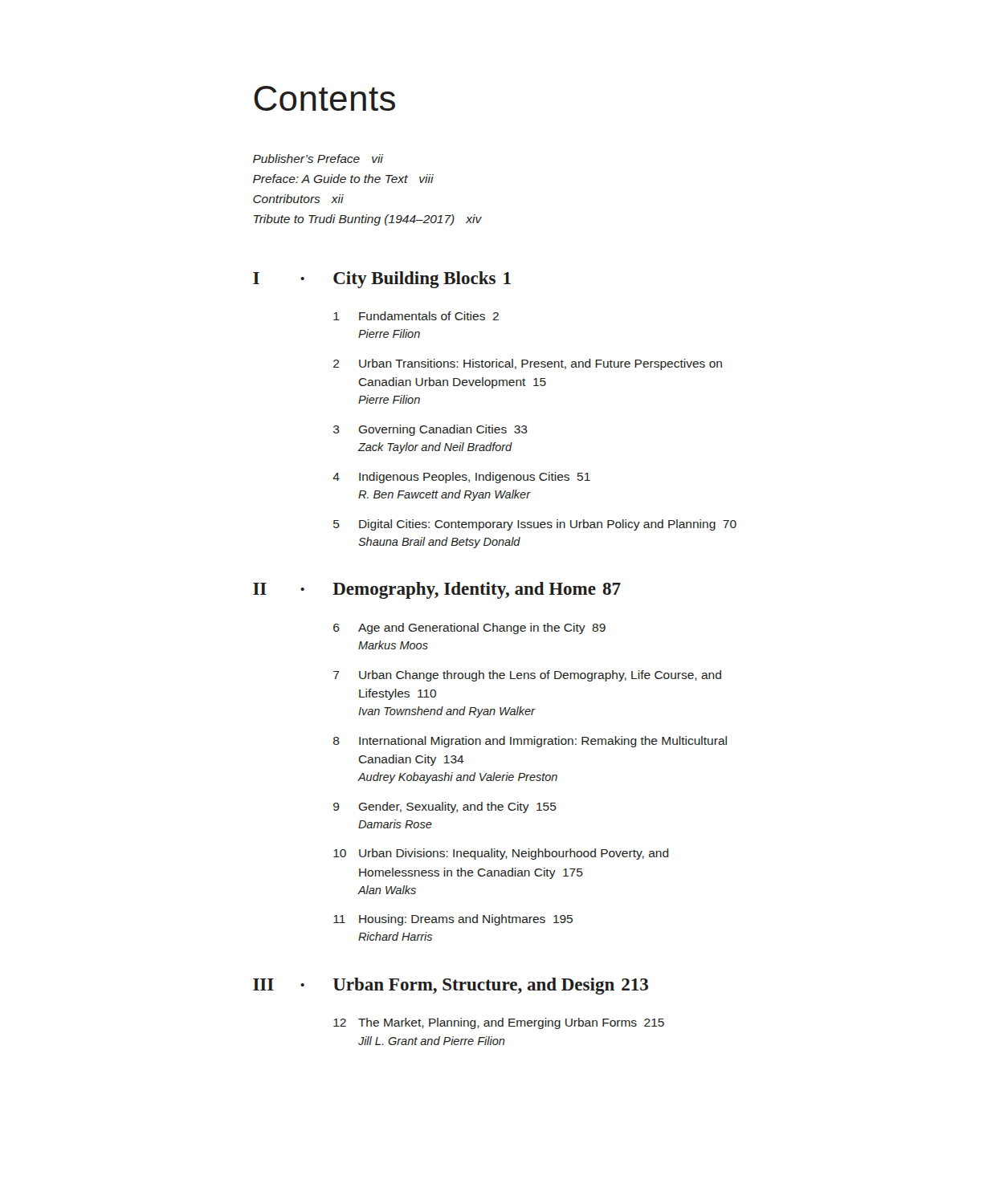Contents
Publisher’s Prefacevii
Preface: A Guide to the Textviii
Contributorsxii
Tribute to Trudi Bunting (1944–2017)xiv
I • City Building Blocks1
1 Fundamentals of Cities2
Pierre Filion
2 Urban Transitions: Historical, Present, and Future Perspectives on Canadian Urban Development15
Pierre Filion
3 Governing Canadian Cities33
Zack Taylor and Neil Bradford
4 Indigenous Peoples, Indigenous Cities51
R. Ben Fawcett and Ryan Walker
5 Digital Cities: Contemporary Issues in Urban Policy and Planning70
Shauna Brail and Betsy Donald
II • Demography, Identity, and Home87
6 Age and Generational Change in the City89
Markus Moos
7 Urban Change through the Lens of Demography, Life Course, and Lifestyles110
Ivan Townshend and Ryan Walker
8 International Migration and Immigration: Remaking the Multicultural Canadian City134
Audrey Kobayashi and Valerie Preston
9 Gender, Sexuality, and the City155
Damaris Rose
10 Urban Divisions: Inequality, Neighbourhood Poverty, and Homelessness in the Canadian City175
Alan Walks
11 Housing: Dreams and Nightmares195
Richard Harris
III • Urban Form, Structure, and Design213
12 The Market, Planning, and Emerging Urban Forms215
Jill L. Grant and Pierre Filion